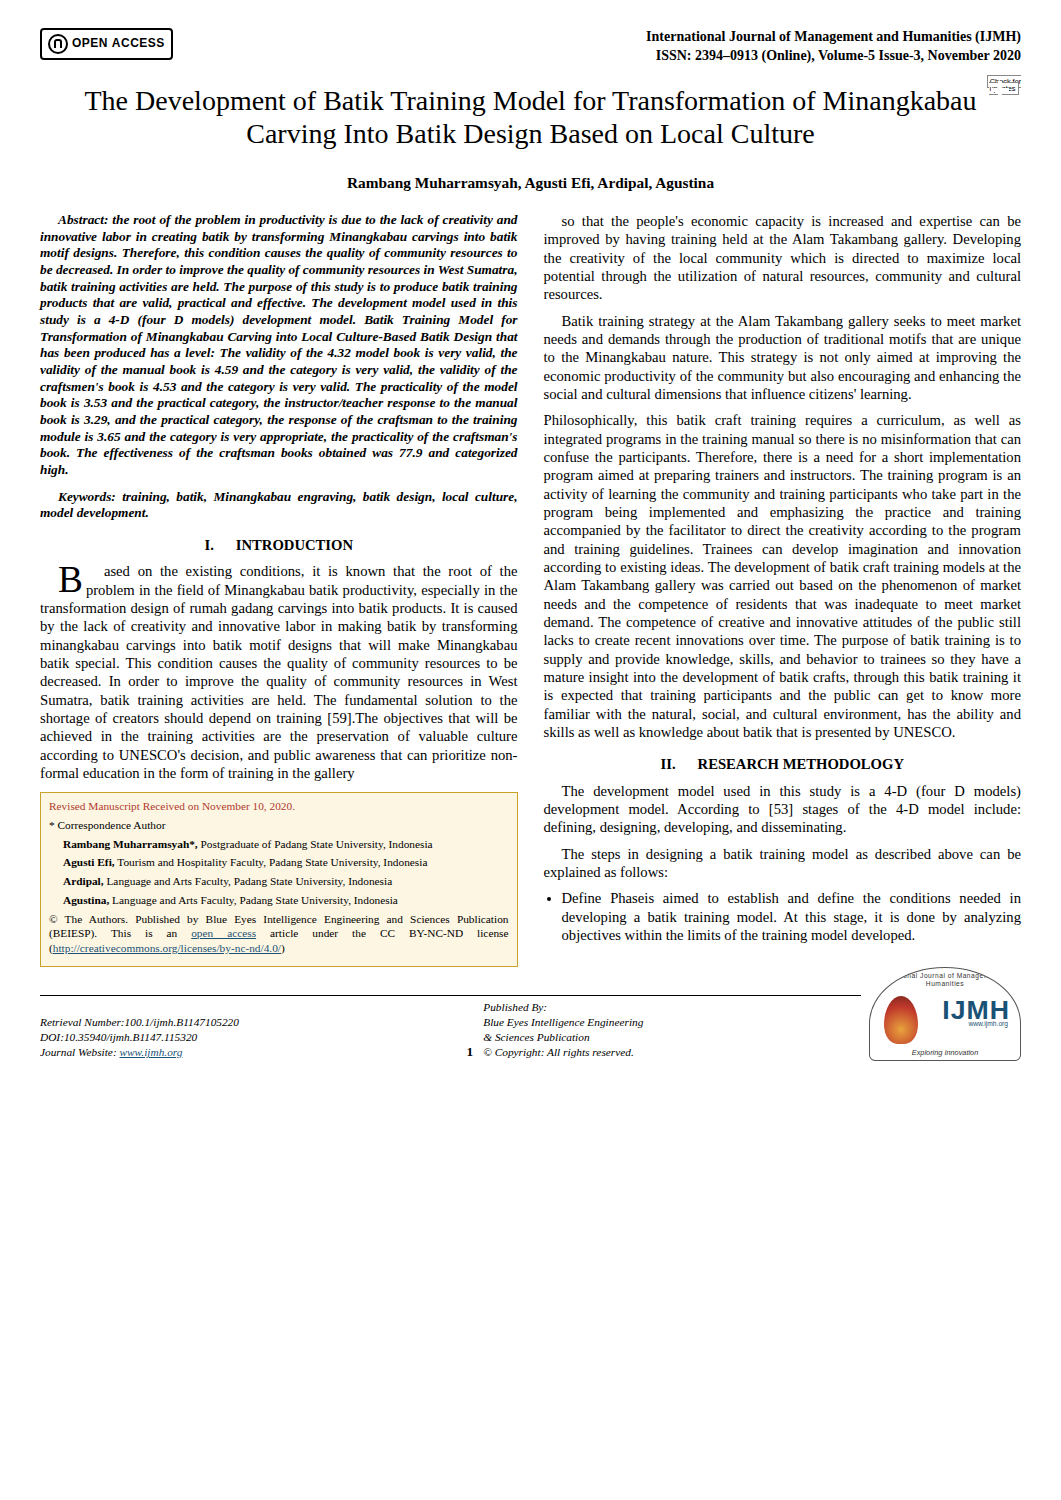OPEN ACCESS
International Journal of Management and Humanities (IJMH)
ISSN: 2394–0913 (Online), Volume-5 Issue-3, November 2020
The Development of Batik Training Model for Transformation of Minangkabau Carving Into Batik Design Based on Local Culture Check for
updates
Rambang Muharramsyah, Agusti Efi, Ardipal, Agustina
Abstract: the root of the problem in productivity is due to the lack of creativity and innovative labor in creating batik by transforming Minangkabau carvings into batik motif designs. Therefore, this condition causes the quality of community resources to be decreased. In order to improve the quality of community resources in West Sumatra, batik training activities are held. The purpose of this study is to produce batik training products that are valid, practical and effective. The development model used in this study is a 4-D (four D models) development model. Batik Training Model for Transformation of Minangkabau Carving into Local Culture-Based Batik Design that has been produced has a level: The validity of the 4.32 model book is very valid, the validity of the manual book is 4.59 and the category is very valid, the validity of the craftsmen's book is 4.53 and the category is very valid. The practicality of the model book is 3.53 and the practical category, the instructor/teacher response to the manual book is 3.29, and the practical category, the response of the craftsman to the training module is 3.65 and the category is very appropriate, the practicality of the craftsman's book. The effectiveness of the craftsman books obtained was 77.9 and categorized high.
Keywords: training, batik, Minangkabau engraving, batik design, local culture, model development.
I. INTRODUCTION
Based on the existing conditions, it is known that the root of the problem in the field of Minangkabau batik productivity, especially in the transformation design of rumah gadang carvings into batik products. It is caused by the lack of creativity and innovative labor in making batik by transforming minangkabau carvings into batik motif designs that will make Minangkabau batik special. This condition causes the quality of community resources to be decreased. In order to improve the quality of community resources in West Sumatra, batik training activities are held. The fundamental solution to the shortage of creators should depend on training [59].The objectives that will be achieved in the training activities are the preservation of valuable culture according to UNESCO's decision, and public awareness that can prioritize non-formal education in the form of training in the gallery
Revised Manuscript Received on November 10, 2020.
* Correspondence Author
Rambang Muharramsyah*, Postgraduate of Padang State University, Indonesia
Agusti Efi, Tourism and Hospitality Faculty, Padang State University, Indonesia
Ardipal, Language and Arts Faculty, Padang State University, Indonesia
Agustina, Language and Arts Faculty, Padang State University, Indonesia
© The Authors. Published by Blue Eyes Intelligence Engineering and Sciences Publication (BEIESP). This is an open access article under the CC BY-NC-ND license (http://creativecommons.org/licenses/by-nc-nd/4.0/)
so that the people's economic capacity is increased and expertise can be improved by having training held at the Alam Takambang gallery. Developing the creativity of the local community which is directed to maximize local potential through the utilization of natural resources, community and cultural resources.
Batik training strategy at the Alam Takambang gallery seeks to meet market needs and demands through the production of traditional motifs that are unique to the Minangkabau nature. This strategy is not only aimed at improving the economic productivity of the community but also encouraging and enhancing the social and cultural dimensions that influence citizens' learning.
Philosophically, this batik craft training requires a curriculum, as well as integrated programs in the training manual so there is no misinformation that can confuse the participants. Therefore, there is a need for a short implementation program aimed at preparing trainers and instructors. The training program is an activity of learning the community and training participants who take part in the program being implemented and emphasizing the practice and training accompanied by the facilitator to direct the creativity according to the program and training guidelines. Trainees can develop imagination and innovation according to existing ideas. The development of batik craft training models at the Alam Takambang gallery was carried out based on the phenomenon of market needs and the competence of residents that was inadequate to meet market demand. The competence of creative and innovative attitudes of the public still lacks to create recent innovations over time. The purpose of batik training is to supply and provide knowledge, skills, and behavior to trainees so they have a mature insight into the development of batik crafts, through this batik training it is expected that training participants and the public can get to know more familiar with the natural, social, and cultural environment, has the ability and skills as well as knowledge about batik that is presented by UNESCO.
II. RESEARCH METHODOLOGY
The development model used in this study is a 4-D (four D models) development model. According to [53] stages of the 4-D model include: defining, designing, developing, and disseminating.
The steps in designing a batik training model as described above can be explained as follows:
Define Phaseis aimed to establish and define the conditions needed in developing a batik training model. At this stage, it is done by analyzing objectives within the limits of the training model developed.
Retrieval Number:100.1/ijmh.B1147105220
DOI:10.35940/ijmh.B1147.115320
Journal Website: www.ijmh.org
1
Published By:
Blue Eyes Intelligence Engineering
& Sciences Publication
© Copyright: All rights reserved.
International Journal of Management and Humanities
IJMH
www.ijmh.org
Exploring Innovation